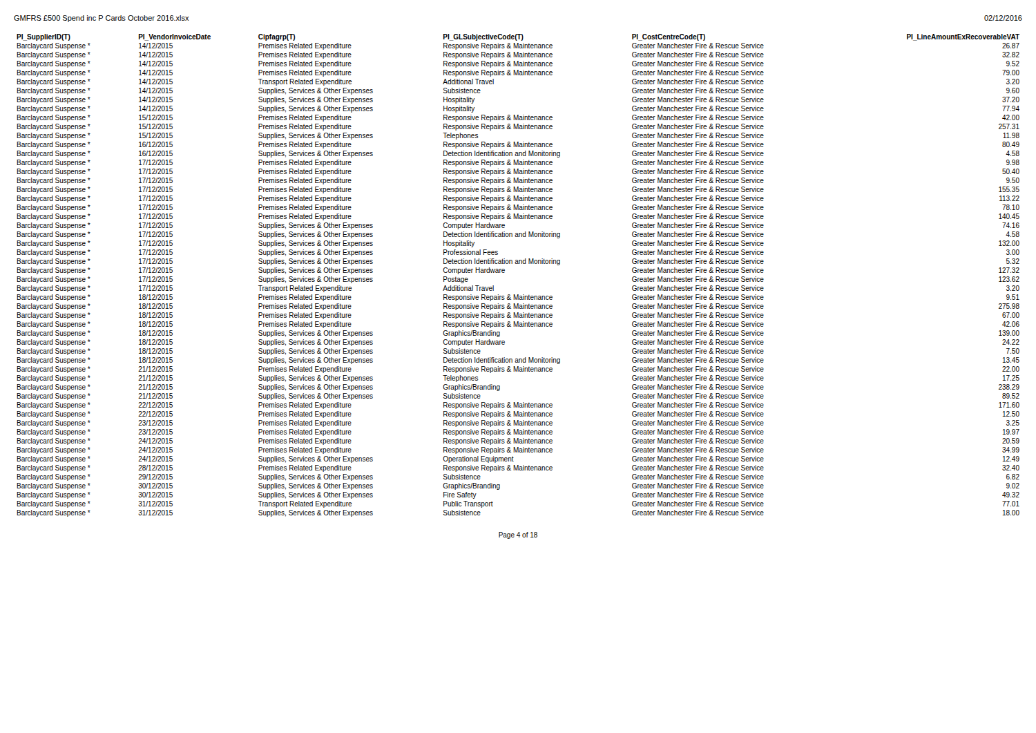GMFRS £500 Spend inc P Cards October 2016.xlsx 02/12/2016
| PI_SupplierID(T) | PI_VendorInvoiceDate | Cipfagrp(T) | PI_GLSubjectiveCode(T) | PI_CostCentreCode(T) | PI_LineAmountExRecoverableVAT |
| --- | --- | --- | --- | --- | --- |
| Barclaycard Suspense * | 14/12/2015 | Premises Related Expenditure | Responsive Repairs & Maintenance | Greater Manchester Fire & Rescue Service | 26.87 |
| Barclaycard Suspense * | 14/12/2015 | Premises Related Expenditure | Responsive Repairs & Maintenance | Greater Manchester Fire & Rescue Service | 32.82 |
| Barclaycard Suspense * | 14/12/2015 | Premises Related Expenditure | Responsive Repairs & Maintenance | Greater Manchester Fire & Rescue Service | 9.52 |
| Barclaycard Suspense * | 14/12/2015 | Premises Related Expenditure | Responsive Repairs & Maintenance | Greater Manchester Fire & Rescue Service | 79.00 |
| Barclaycard Suspense * | 14/12/2015 | Transport Related Expenditure | Additional Travel | Greater Manchester Fire & Rescue Service | 3.20 |
| Barclaycard Suspense * | 14/12/2015 | Supplies, Services & Other Expenses | Subsistence | Greater Manchester Fire & Rescue Service | 9.60 |
| Barclaycard Suspense * | 14/12/2015 | Supplies, Services & Other Expenses | Hospitality | Greater Manchester Fire & Rescue Service | 37.20 |
| Barclaycard Suspense * | 14/12/2015 | Supplies, Services & Other Expenses | Hospitality | Greater Manchester Fire & Rescue Service | 77.94 |
| Barclaycard Suspense * | 15/12/2015 | Premises Related Expenditure | Responsive Repairs & Maintenance | Greater Manchester Fire & Rescue Service | 42.00 |
| Barclaycard Suspense * | 15/12/2015 | Premises Related Expenditure | Responsive Repairs & Maintenance | Greater Manchester Fire & Rescue Service | 257.31 |
| Barclaycard Suspense * | 15/12/2015 | Supplies, Services & Other Expenses | Telephones | Greater Manchester Fire & Rescue Service | 11.98 |
| Barclaycard Suspense * | 16/12/2015 | Premises Related Expenditure | Responsive Repairs & Maintenance | Greater Manchester Fire & Rescue Service | 80.49 |
| Barclaycard Suspense * | 16/12/2015 | Supplies, Services & Other Expenses | Detection Identification and Monitoring | Greater Manchester Fire & Rescue Service | 4.58 |
| Barclaycard Suspense * | 17/12/2015 | Premises Related Expenditure | Responsive Repairs & Maintenance | Greater Manchester Fire & Rescue Service | 9.98 |
| Barclaycard Suspense * | 17/12/2015 | Premises Related Expenditure | Responsive Repairs & Maintenance | Greater Manchester Fire & Rescue Service | 50.40 |
| Barclaycard Suspense * | 17/12/2015 | Premises Related Expenditure | Responsive Repairs & Maintenance | Greater Manchester Fire & Rescue Service | 9.50 |
| Barclaycard Suspense * | 17/12/2015 | Premises Related Expenditure | Responsive Repairs & Maintenance | Greater Manchester Fire & Rescue Service | 155.35 |
| Barclaycard Suspense * | 17/12/2015 | Premises Related Expenditure | Responsive Repairs & Maintenance | Greater Manchester Fire & Rescue Service | 113.22 |
| Barclaycard Suspense * | 17/12/2015 | Premises Related Expenditure | Responsive Repairs & Maintenance | Greater Manchester Fire & Rescue Service | 78.10 |
| Barclaycard Suspense * | 17/12/2015 | Premises Related Expenditure | Responsive Repairs & Maintenance | Greater Manchester Fire & Rescue Service | 140.45 |
| Barclaycard Suspense * | 17/12/2015 | Supplies, Services & Other Expenses | Computer Hardware | Greater Manchester Fire & Rescue Service | 74.16 |
| Barclaycard Suspense * | 17/12/2015 | Supplies, Services & Other Expenses | Detection Identification and Monitoring | Greater Manchester Fire & Rescue Service | 4.58 |
| Barclaycard Suspense * | 17/12/2015 | Supplies, Services & Other Expenses | Hospitality | Greater Manchester Fire & Rescue Service | 132.00 |
| Barclaycard Suspense * | 17/12/2015 | Supplies, Services & Other Expenses | Professional Fees | Greater Manchester Fire & Rescue Service | 3.00 |
| Barclaycard Suspense * | 17/12/2015 | Supplies, Services & Other Expenses | Detection Identification and Monitoring | Greater Manchester Fire & Rescue Service | 5.32 |
| Barclaycard Suspense * | 17/12/2015 | Supplies, Services & Other Expenses | Computer Hardware | Greater Manchester Fire & Rescue Service | 127.32 |
| Barclaycard Suspense * | 17/12/2015 | Supplies, Services & Other Expenses | Postage | Greater Manchester Fire & Rescue Service | 123.62 |
| Barclaycard Suspense * | 17/12/2015 | Transport Related Expenditure | Additional Travel | Greater Manchester Fire & Rescue Service | 3.20 |
| Barclaycard Suspense * | 18/12/2015 | Premises Related Expenditure | Responsive Repairs & Maintenance | Greater Manchester Fire & Rescue Service | 9.51 |
| Barclaycard Suspense * | 18/12/2015 | Premises Related Expenditure | Responsive Repairs & Maintenance | Greater Manchester Fire & Rescue Service | 275.98 |
| Barclaycard Suspense * | 18/12/2015 | Premises Related Expenditure | Responsive Repairs & Maintenance | Greater Manchester Fire & Rescue Service | 67.00 |
| Barclaycard Suspense * | 18/12/2015 | Premises Related Expenditure | Responsive Repairs & Maintenance | Greater Manchester Fire & Rescue Service | 42.06 |
| Barclaycard Suspense * | 18/12/2015 | Supplies, Services & Other Expenses | Graphics/Branding | Greater Manchester Fire & Rescue Service | 139.00 |
| Barclaycard Suspense * | 18/12/2015 | Supplies, Services & Other Expenses | Computer Hardware | Greater Manchester Fire & Rescue Service | 24.22 |
| Barclaycard Suspense * | 18/12/2015 | Supplies, Services & Other Expenses | Subsistence | Greater Manchester Fire & Rescue Service | 7.50 |
| Barclaycard Suspense * | 18/12/2015 | Supplies, Services & Other Expenses | Detection Identification and Monitoring | Greater Manchester Fire & Rescue Service | 13.45 |
| Barclaycard Suspense * | 21/12/2015 | Premises Related Expenditure | Responsive Repairs & Maintenance | Greater Manchester Fire & Rescue Service | 22.00 |
| Barclaycard Suspense * | 21/12/2015 | Supplies, Services & Other Expenses | Telephones | Greater Manchester Fire & Rescue Service | 17.25 |
| Barclaycard Suspense * | 21/12/2015 | Supplies, Services & Other Expenses | Graphics/Branding | Greater Manchester Fire & Rescue Service | 238.29 |
| Barclaycard Suspense * | 21/12/2015 | Supplies, Services & Other Expenses | Subsistence | Greater Manchester Fire & Rescue Service | 89.52 |
| Barclaycard Suspense * | 22/12/2015 | Premises Related Expenditure | Responsive Repairs & Maintenance | Greater Manchester Fire & Rescue Service | 171.60 |
| Barclaycard Suspense * | 22/12/2015 | Premises Related Expenditure | Responsive Repairs & Maintenance | Greater Manchester Fire & Rescue Service | 12.50 |
| Barclaycard Suspense * | 23/12/2015 | Premises Related Expenditure | Responsive Repairs & Maintenance | Greater Manchester Fire & Rescue Service | 3.25 |
| Barclaycard Suspense * | 23/12/2015 | Premises Related Expenditure | Responsive Repairs & Maintenance | Greater Manchester Fire & Rescue Service | 19.97 |
| Barclaycard Suspense * | 24/12/2015 | Premises Related Expenditure | Responsive Repairs & Maintenance | Greater Manchester Fire & Rescue Service | 20.59 |
| Barclaycard Suspense * | 24/12/2015 | Premises Related Expenditure | Responsive Repairs & Maintenance | Greater Manchester Fire & Rescue Service | 34.99 |
| Barclaycard Suspense * | 24/12/2015 | Supplies, Services & Other Expenses | Operational Equipment | Greater Manchester Fire & Rescue Service | 12.49 |
| Barclaycard Suspense * | 28/12/2015 | Premises Related Expenditure | Responsive Repairs & Maintenance | Greater Manchester Fire & Rescue Service | 32.40 |
| Barclaycard Suspense * | 29/12/2015 | Supplies, Services & Other Expenses | Subsistence | Greater Manchester Fire & Rescue Service | 6.82 |
| Barclaycard Suspense * | 30/12/2015 | Supplies, Services & Other Expenses | Graphics/Branding | Greater Manchester Fire & Rescue Service | 9.02 |
| Barclaycard Suspense * | 30/12/2015 | Supplies, Services & Other Expenses | Fire Safety | Greater Manchester Fire & Rescue Service | 49.32 |
| Barclaycard Suspense * | 31/12/2015 | Transport Related Expenditure | Public Transport | Greater Manchester Fire & Rescue Service | 77.01 |
| Barclaycard Suspense * | 31/12/2015 | Supplies, Services & Other Expenses | Subsistence | Greater Manchester Fire & Rescue Service | 18.00 |
Page 4 of 18